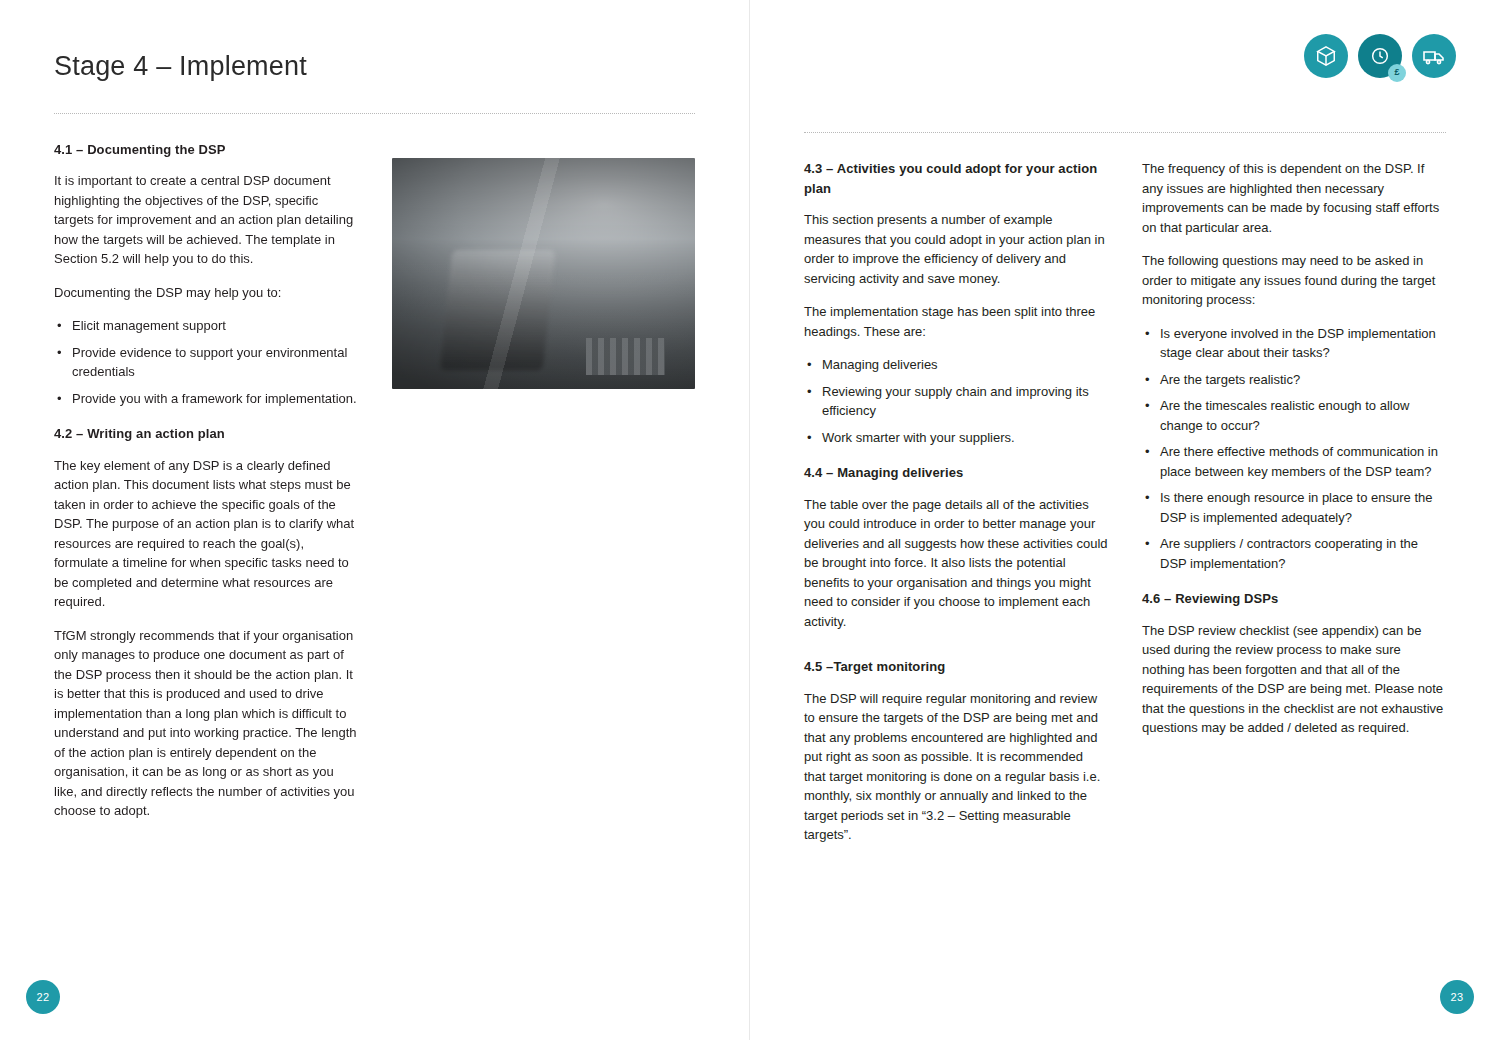Stage 4 – Implement
4.1 – Documenting the DSP
It is important to create a central DSP document highlighting the objectives of the DSP, specific targets for improvement and an action plan detailing how the targets will be achieved. The template in Section 5.2 will help you to do this.
Documenting the DSP may help you to:
Elicit management support
Provide evidence to support your environmental credentials
Provide you with a framework for implementation.
4.2 – Writing an action plan
The key element of any DSP is a clearly defined action plan. This document lists what steps must be taken in order to achieve the specific goals of the DSP. The purpose of an action plan is to clarify what resources are required to reach the goal(s), formulate a timeline for when specific tasks need to be completed and determine what resources are required.
TfGM strongly recommends that if your organisation only manages to produce one document as part of the DSP process then it should be the action plan. It is better that this is produced and used to drive implementation than a long plan which is difficult to understand and put into working practice. The length of the action plan is entirely dependent on the organisation, it can be as long or as short as you like, and directly reflects the number of activities you choose to adopt.
22
£
4.3 – Activities you could adopt for your action plan
This section presents a number of example measures that you could adopt in your action plan in order to improve the efficiency of delivery and servicing activity and save money.
The implementation stage has been split into three headings. These are:
Managing deliveries
Reviewing your supply chain and improving its efficiency
Work smarter with your suppliers.
4.4 – Managing deliveries
The table over the page details all of the activities you could introduce in order to better manage your deliveries and all suggests how these activities could be brought into force. It also lists the potential benefits to your organisation and things you might need to consider if you choose to implement each activity.
4.5 –Target monitoring
The DSP will require regular monitoring and review to ensure the targets of the DSP are being met and that any problems encountered are highlighted and put right as soon as possible. It is recommended that target monitoring is done on a regular basis i.e. monthly, six monthly or annually and linked to the target periods set in “3.2 – Setting measurable targets”.
The frequency of this is dependent on the DSP. If any issues are highlighted then necessary improvements can be made by focusing staff efforts on that particular area.
The following questions may need to be asked in order to mitigate any issues found during the target monitoring process:
Is everyone involved in the DSP implementation stage clear about their tasks?
Are the targets realistic?
Are the timescales realistic enough to allow change to occur?
Are there effective methods of communication in place between key members of the DSP team?
Is there enough resource in place to ensure the DSP is implemented adequately?
Are suppliers / contractors cooperating in the DSP implementation?
4.6 – Reviewing DSPs
The DSP review checklist (see appendix) can be used during the review process to make sure nothing has been forgotten and that all of the requirements of the DSP are being met. Please note that the questions in the checklist are not exhaustive questions may be added / deleted as required.
23